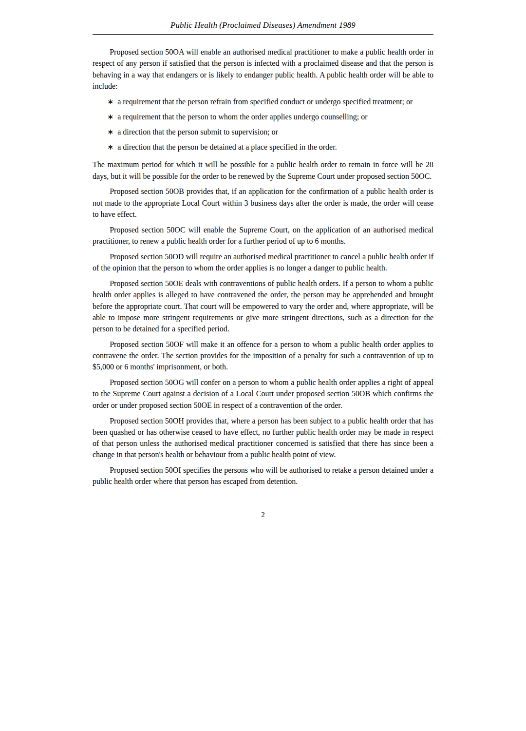Public Health (Proclaimed Diseases) Amendment 1989
Proposed section 50OA will enable an authorised medical practitioner to make a public health order in respect of any person if satisfied that the person is infected with a proclaimed disease and that the person is behaving in a way that endangers or is likely to endanger public health. A public health order will be able to include:
a requirement that the person refrain from specified conduct or undergo specified treatment; or
a requirement that the person to whom the order applies undergo counselling; or
a direction that the person submit to supervision; or
a direction that the person be detained at a place specified in the order.
The maximum period for which it will be possible for a public health order to remain in force will be 28 days, but it will be possible for the order to be renewed by the Supreme Court under proposed section 50OC.
Proposed section 50OB provides that, if an application for the confirmation of a public health order is not made to the appropriate Local Court within 3 business days after the order is made, the order will cease to have effect.
Proposed section 50OC will enable the Supreme Court, on the application of an authorised medical practitioner, to renew a public health order for a further period of up to 6 months.
Proposed section 50OD will require an authorised medical practitioner to cancel a public health order if of the opinion that the person to whom the order applies is no longer a danger to public health.
Proposed section 50OE deals with contraventions of public health orders. If a person to whom a public health order applies is alleged to have contravened the order, the person may be apprehended and brought before the appropriate court. That court will be empowered to vary the order and, where appropriate, will be able to impose more stringent requirements or give more stringent directions, such as a direction for the person to be detained for a specified period.
Proposed section 50OF will make it an offence for a person to whom a public health order applies to contravene the order. The section provides for the imposition of a penalty for such a contravention of up to $5,000 or 6 months' imprisonment, or both.
Proposed section 50OG will confer on a person to whom a public health order applies a right of appeal to the Supreme Court against a decision of a Local Court under proposed section 50OB which confirms the order or under proposed section 50OE in respect of a contravention of the order.
Proposed section 50OH provides that, where a person has been subject to a public health order that has been quashed or has otherwise ceased to have effect, no further public health order may be made in respect of that person unless the authorised medical practitioner concerned is satisfied that there has since been a change in that person's health or behaviour from a public health point of view.
Proposed section 50OI specifies the persons who will be authorised to retake a person detained under a public health order where that person has escaped from detention.
2